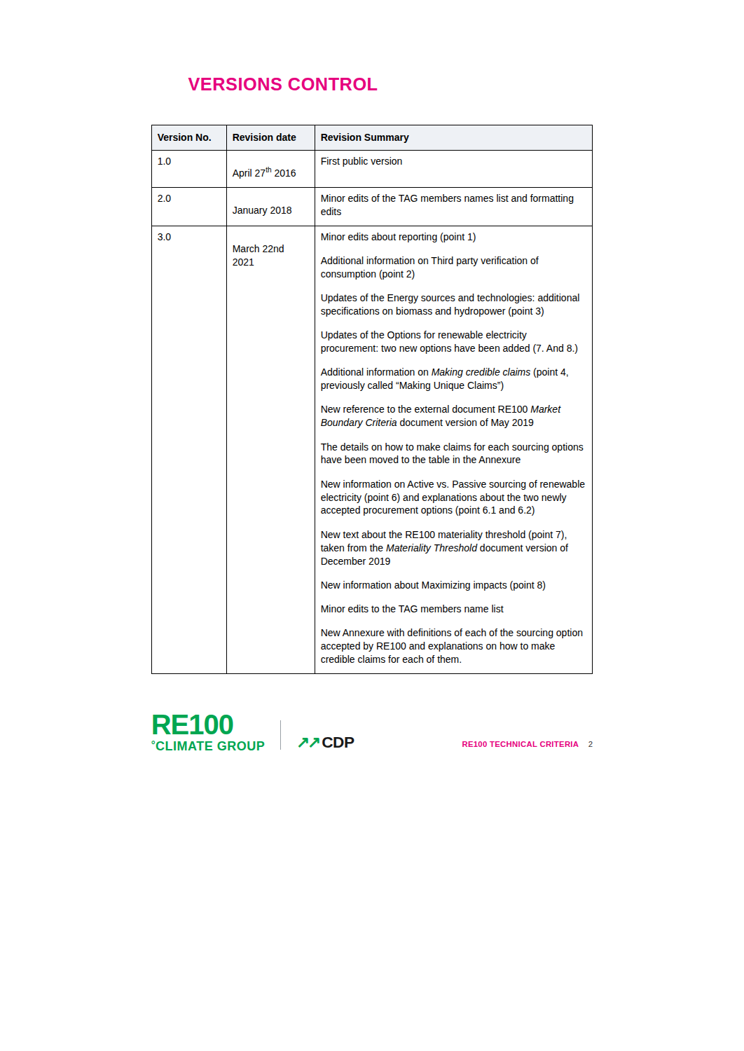VERSIONS CONTROL
| Version No. | Revision date | Revision Summary |
| --- | --- | --- |
| 1.0 | April 27 th 2016 | First public version |
| 2.0 | January 2018 | Minor edits of the TAG members names list and formatting edits |
| 3.0 | March 22nd 2021 | Minor edits about reporting (point 1) Additional information on Third party verification of consumption (point 2) Updates of the Energy sources and technologies: additional specifications on biomass and hydropower (point 3) Updates of the Options for renewable electricity procurement: two new options have been added (7. And 8.) Additional information on Making credible claims (point 4, previously called “Making Unique Claims”) New reference to the external document RE100 Market Boundary Criteria document version of May 2019 The details on how to make claims for each sourcing options have been moved to the table in the Annexure New information on Active vs. Passive sourcing of renewable electricity (point 6) and explanations about the two newly accepted procurement options (point 6.1 and 6.2) New text about the RE100 materiality threshold (point 7), taken from the Materiality Threshold document version of December 2019 New information about Maximizing impacts (point 8) Minor edits to the TAG members name list New Annexure with definitions of each of the sourcing option accepted by RE100 and explanations on how to make credible claims for each of them. |
RE100
°CLIMATE GROUP
↗↗ CDP
RE100 TECHNICAL CRITERIA 2